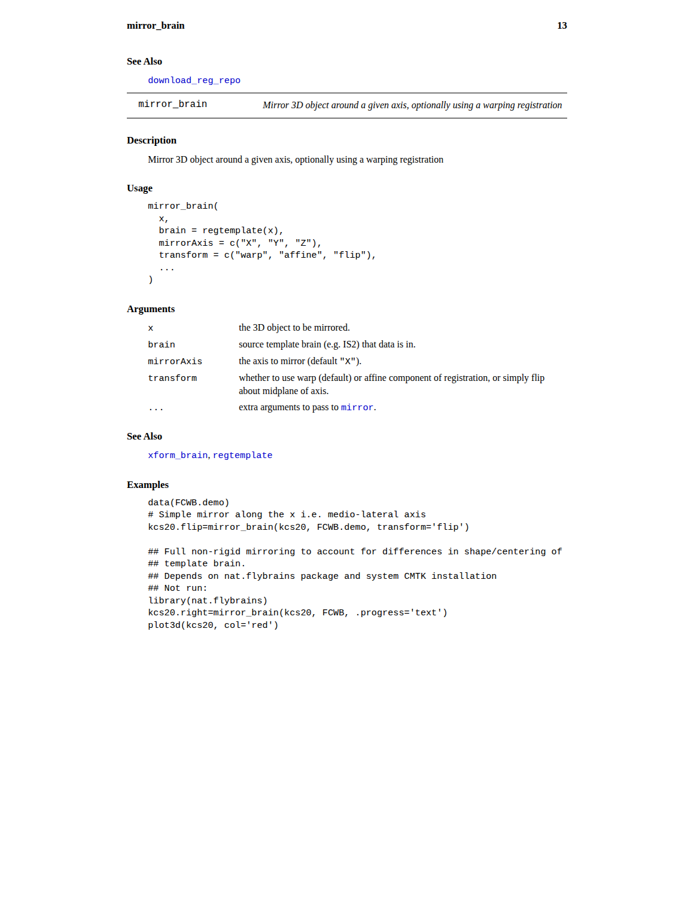mirror_brain 13
See Also
download_reg_repo
mirror_brain
Mirror 3D object around a given axis, optionally using a warping registration
Description
Mirror 3D object around a given axis, optionally using a warping registration
Usage
mirror_brain(
  x,
  brain = regtemplate(x),
  mirrorAxis = c("X", "Y", "Z"),
  transform = c("warp", "affine", "flip"),
  ...
)
Arguments
x
the 3D object to be mirrored.
brain
source template brain (e.g. IS2) that data is in.
mirrorAxis
the axis to mirror (default "X").
transform
whether to use warp (default) or affine component of registration, or simply flip about midplane of axis.
...
extra arguments to pass to mirror.
See Also
xform_brain, regtemplate
Examples
data(FCWB.demo)
# Simple mirror along the x i.e. medio-lateral axis
kcs20.flip=mirror_brain(kcs20, FCWB.demo, transform='flip')

## Full non-rigid mirroring to account for differences in shape/centering of
## template brain.
## Depends on nat.flybrains package and system CMTK installation
## Not run:
library(nat.flybrains)
kcs20.right=mirror_brain(kcs20, FCWB, .progress='text')
plot3d(kcs20, col='red')